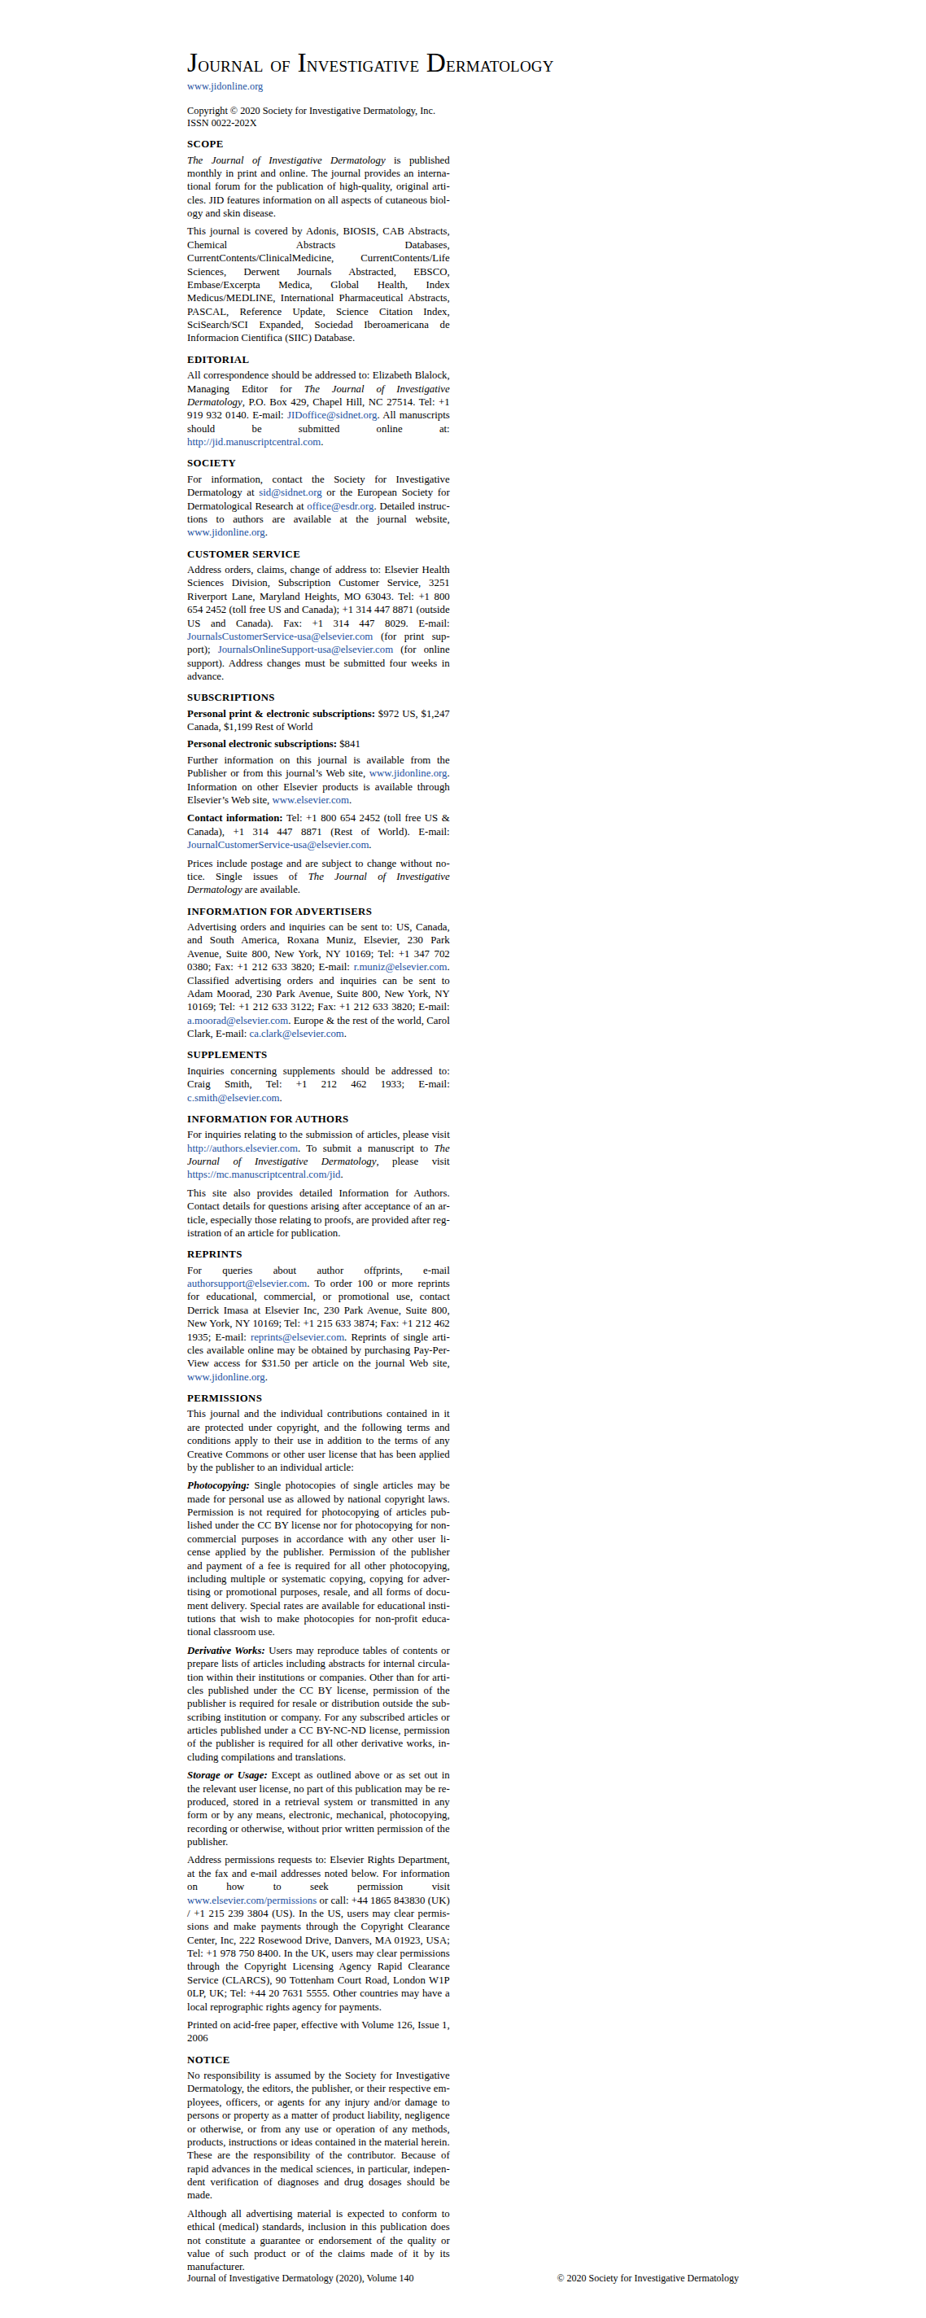Journal of Investigative Dermatology
www.jidonline.org
Copyright © 2020 Society for Investigative Dermatology, Inc.
ISSN 0022-202X
Scope
The Journal of Investigative Dermatology is published monthly in print and online. The journal provides an international forum for the publication of high-quality, original articles. JID features information on all aspects of cutaneous biology and skin disease.
This journal is covered by Adonis, BIOSIS, CAB Abstracts, Chemical Abstracts Databases, CurrentContents/ClinicalMedicine, CurrentContents/Life Sciences, Derwent Journals Abstracted, EBSCO, Embase/Excerpta Medica, Global Health, Index Medicus/MEDLINE, International Pharmaceutical Abstracts, PASCAL, Reference Update, Science Citation Index, SciSearch/SCI Expanded, Sociedad Iberoamericana de Informacion Cientifica (SIIC) Database.
Editorial
All correspondence should be addressed to: Elizabeth Blalock, Managing Editor for The Journal of Investigative Dermatology, P.O. Box 429, Chapel Hill, NC 27514. Tel: +1 919 932 0140. E-mail: JIDoffice@sidnet.org. All manuscripts should be submitted online at: http://jid.manuscriptcentral.com.
Society
For information, contact the Society for Investigative Dermatology at sid@sidnet.org or the European Society for Dermatological Research at office@esdr.org. Detailed instructions to authors are available at the journal website, www.jidonline.org.
Customer Service
Address orders, claims, change of address to: Elsevier Health Sciences Division, Subscription Customer Service, 3251 Riverport Lane, Maryland Heights, MO 63043. Tel: +1 800 654 2452 (toll free US and Canada); +1 314 447 8871 (outside US and Canada). Fax: +1 314 447 8029. E-mail: JournalsCustomerService-usa@elsevier.com (for print support); JournalsOnlineSupport-usa@elsevier.com (for online support). Address changes must be submitted four weeks in advance.
Subscriptions
Personal print & electronic subscriptions: $972 US, $1,247 Canada, $1,199 Rest of World
Personal electronic subscriptions: $841
Further information on this journal is available from the Publisher or from this journal’s Web site, www.jidonline.org. Information on other Elsevier products is available through Elsevier’s Web site, www.elsevier.com.
Contact information: Tel: +1 800 654 2452 (toll free US & Canada), +1 314 447 8871 (Rest of World). E-mail: JournalCustomerService-usa@elsevier.com.
Prices include postage and are subject to change without notice. Single issues of The Journal of Investigative Dermatology are available.
Information for Advertisers
Advertising orders and inquiries can be sent to: US, Canada, and South America, Roxana Muniz, Elsevier, 230 Park Avenue, Suite 800, New York, NY 10169; Tel: +1 347 702 0380; Fax: +1 212 633 3820; E-mail: r.muniz@elsevier.com. Classified advertising orders and inquiries can be sent to Adam Moorad, 230 Park Avenue, Suite 800, New York, NY 10169; Tel: +1 212 633 3122; Fax: +1 212 633 3820; E-mail: a.moorad@elsevier.com. Europe & the rest of the world, Carol Clark, E-mail: ca.clark@elsevier.com.
Supplements
Inquiries concerning supplements should be addressed to: Craig Smith, Tel: +1 212 462 1933; E-mail: c.smith@elsevier.com.
Information for Authors
For inquiries relating to the submission of articles, please visit http://authors.elsevier.com. To submit a manuscript to The Journal of Investigative Dermatology, please visit https://mc.manuscriptcentral.com/jid.
This site also provides detailed Information for Authors. Contact details for questions arising after acceptance of an article, especially those relating to proofs, are provided after registration of an article for publication.
Reprints
For queries about author offprints, e-mail authorsupport@elsevier.com. To order 100 or more reprints for educational, commercial, or promotional use, contact Derrick Imasa at Elsevier Inc, 230 Park Avenue, Suite 800, New York, NY 10169; Tel: +1 215 633 3874; Fax: +1 212 462 1935; E-mail: reprints@elsevier.com. Reprints of single articles available online may be obtained by purchasing Pay-Per-View access for $31.50 per article on the journal Web site, www.jidonline.org.
Permissions
This journal and the individual contributions contained in it are protected under copyright, and the following terms and conditions apply to their use in addition to the terms of any Creative Commons or other user license that has been applied by the publisher to an individual article:
Photocopying: Single photocopies of single articles may be made for personal use as allowed by national copyright laws. Permission is not required for photocopying of articles published under the CC BY license nor for photocopying for non-commercial purposes in accordance with any other user license applied by the publisher. Permission of the publisher and payment of a fee is required for all other photocopying, including multiple or systematic copying, copying for advertising or promotional purposes, resale, and all forms of document delivery. Special rates are available for educational institutions that wish to make photocopies for non-profit educational classroom use.
Derivative Works: Users may reproduce tables of contents or prepare lists of articles including abstracts for internal circulation within their institutions or companies. Other than for articles published under the CC BY license, permission of the publisher is required for resale or distribution outside the subscribing institution or company. For any subscribed articles or articles published under a CC BY-NC-ND license, permission of the publisher is required for all other derivative works, including compilations and translations.
Storage or Usage: Except as outlined above or as set out in the relevant user license, no part of this publication may be reproduced, stored in a retrieval system or transmitted in any form or by any means, electronic, mechanical, photocopying, recording or otherwise, without prior written permission of the publisher.
Address permissions requests to: Elsevier Rights Department, at the fax and e-mail addresses noted below. For information on how to seek permission visit www.elsevier.com/permissions or call: +44 1865 843830 (UK) / +1 215 239 3804 (US). In the US, users may clear permissions and make payments through the Copyright Clearance Center, Inc, 222 Rosewood Drive, Danvers, MA 01923, USA; Tel: +1 978 750 8400. In the UK, users may clear permissions through the Copyright Licensing Agency Rapid Clearance Service (CLARCS), 90 Tottenham Court Road, London W1P 0LP, UK; Tel: +44 20 7631 5555. Other countries may have a local reprographic rights agency for payments.
Printed on acid-free paper, effective with Volume 126, Issue 1, 2006
Notice
No responsibility is assumed by the Society for Investigative Dermatology, the editors, the publisher, or their respective employees, officers, or agents for any injury and/or damage to persons or property as a matter of product liability, negligence or otherwise, or from any use or operation of any methods, products, instructions or ideas contained in the material herein. These are the responsibility of the contributor. Because of rapid advances in the medical sciences, in particular, independent verification of diagnoses and drug dosages should be made.
Although all advertising material is expected to conform to ethical (medical) standards, inclusion in this publication does not constitute a guarantee or endorsement of the quality or value of such product or of the claims made of it by its manufacturer.
Journal of Investigative Dermatology (2020), Volume 140
© 2020 Society for Investigative Dermatology